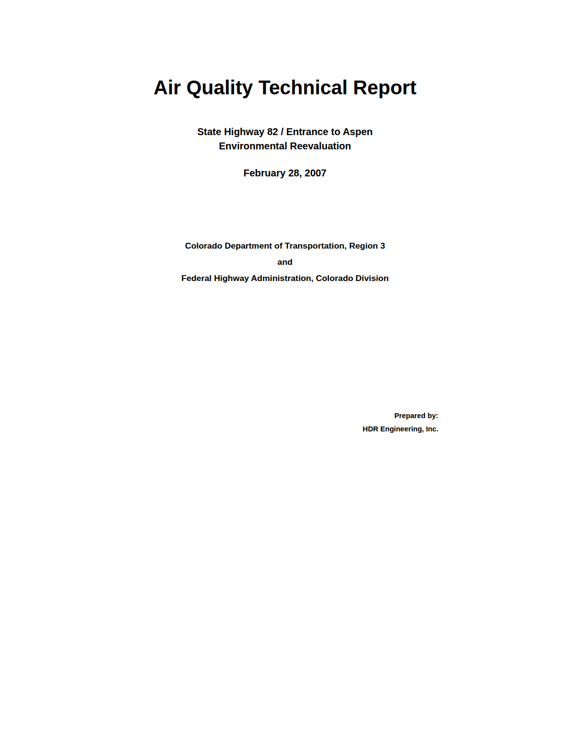Air Quality Technical Report
State Highway 82 / Entrance to Aspen
Environmental Reevaluation
February 28, 2007
Colorado Department of Transportation, Region 3
and
Federal Highway Administration, Colorado Division
Prepared by:
HDR Engineering, Inc.